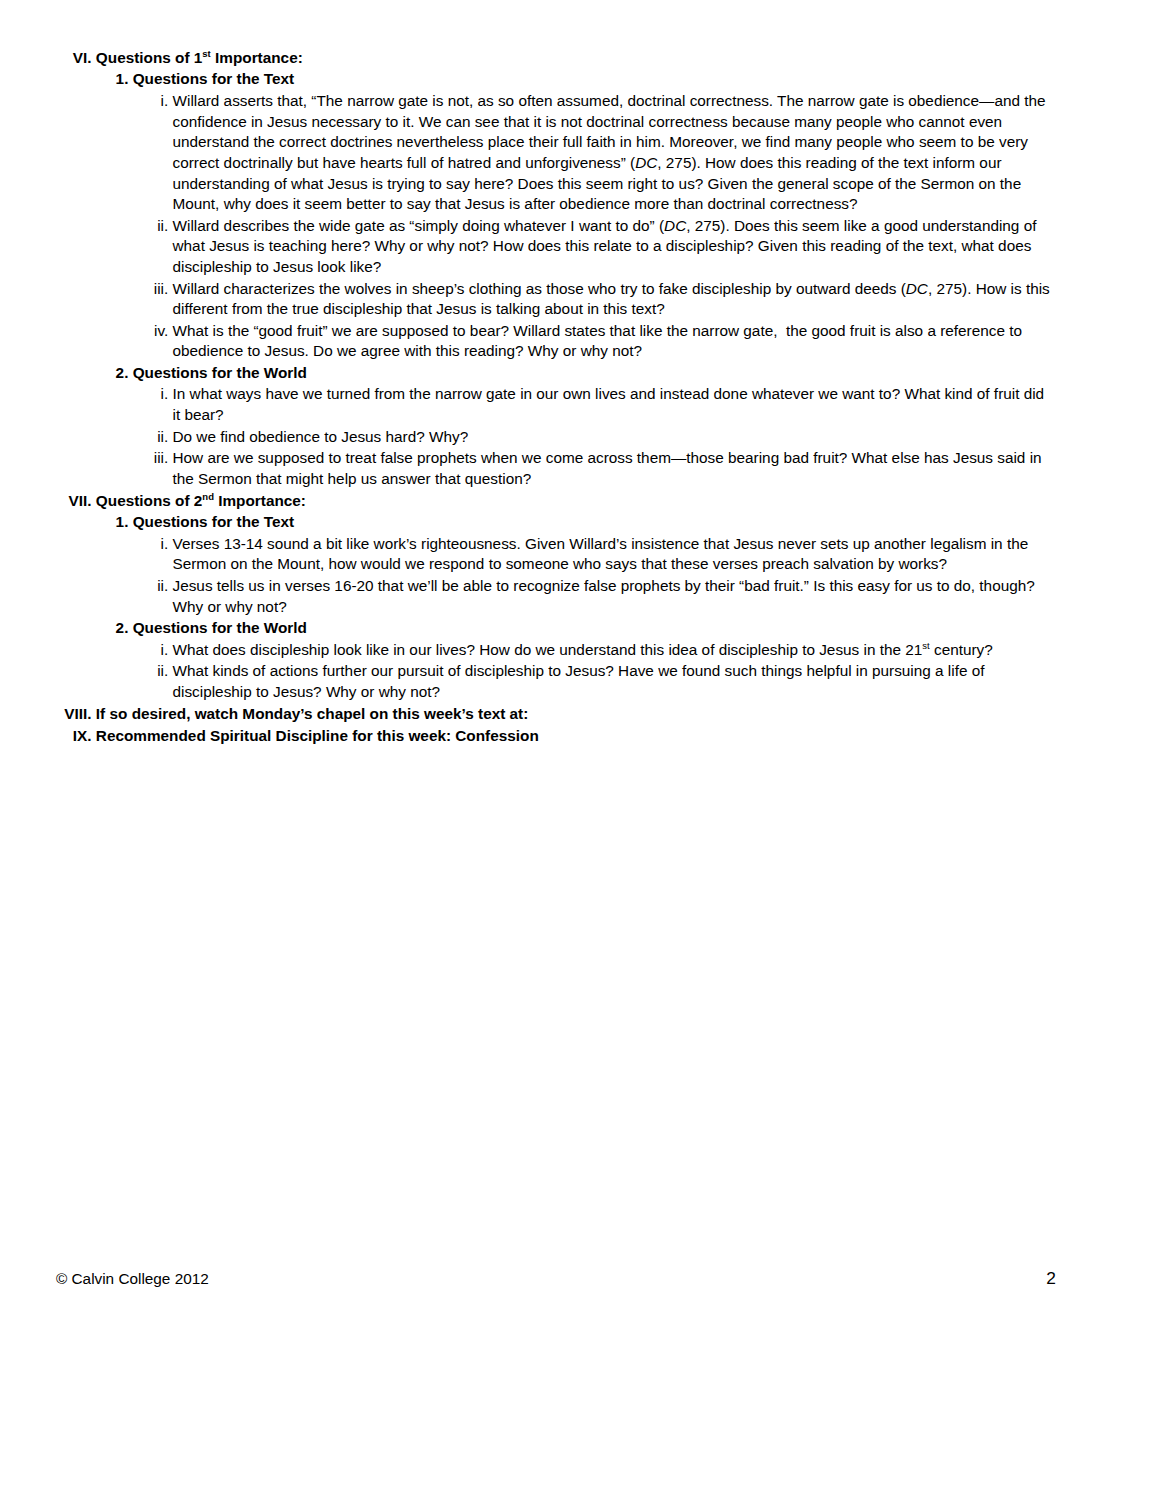Questions of 1st Importance:
Questions for the Text
Willard asserts that, “The narrow gate is not, as so often assumed, doctrinal correctness. The narrow gate is obedience—and the confidence in Jesus necessary to it. We can see that it is not doctrinal correctness because many people who cannot even understand the correct doctrines nevertheless place their full faith in him. Moreover, we find many people who seem to be very correct doctrinally but have hearts full of hatred and unforgiveness” (DC, 275). How does this reading of the text inform our understanding of what Jesus is trying to say here? Does this seem right to us? Given the general scope of the Sermon on the Mount, why does it seem better to say that Jesus is after obedience more than doctrinal correctness?
Willard describes the wide gate as “simply doing whatever I want to do” (DC, 275). Does this seem like a good understanding of what Jesus is teaching here? Why or why not? How does this relate to a discipleship? Given this reading of the text, what does discipleship to Jesus look like?
Willard characterizes the wolves in sheep’s clothing as those who try to fake discipleship by outward deeds (DC, 275). How is this different from the true discipleship that Jesus is talking about in this text?
What is the “good fruit” we are supposed to bear? Willard states that like the narrow gate, the good fruit is also a reference to obedience to Jesus. Do we agree with this reading? Why or why not?
Questions for the World
In what ways have we turned from the narrow gate in our own lives and instead done whatever we want to? What kind of fruit did it bear?
Do we find obedience to Jesus hard? Why?
How are we supposed to treat false prophets when we come across them—those bearing bad fruit? What else has Jesus said in the Sermon that might help us answer that question?
Questions of 2nd Importance:
Questions for the Text
Verses 13-14 sound a bit like work’s righteousness. Given Willard’s insistence that Jesus never sets up another legalism in the Sermon on the Mount, how would we respond to someone who says that these verses preach salvation by works?
Jesus tells us in verses 16-20 that we’ll be able to recognize false prophets by their “bad fruit.” Is this easy for us to do, though? Why or why not?
Questions for the World
What does discipleship look like in our lives? How do we understand this idea of discipleship to Jesus in the 21st century?
What kinds of actions further our pursuit of discipleship to Jesus? Have we found such things helpful in pursuing a life of discipleship to Jesus? Why or why not?
If so desired, watch Monday’s chapel on this week’s text at:
Recommended Spiritual Discipline for this week: Confession
© Calvin College 2012 2